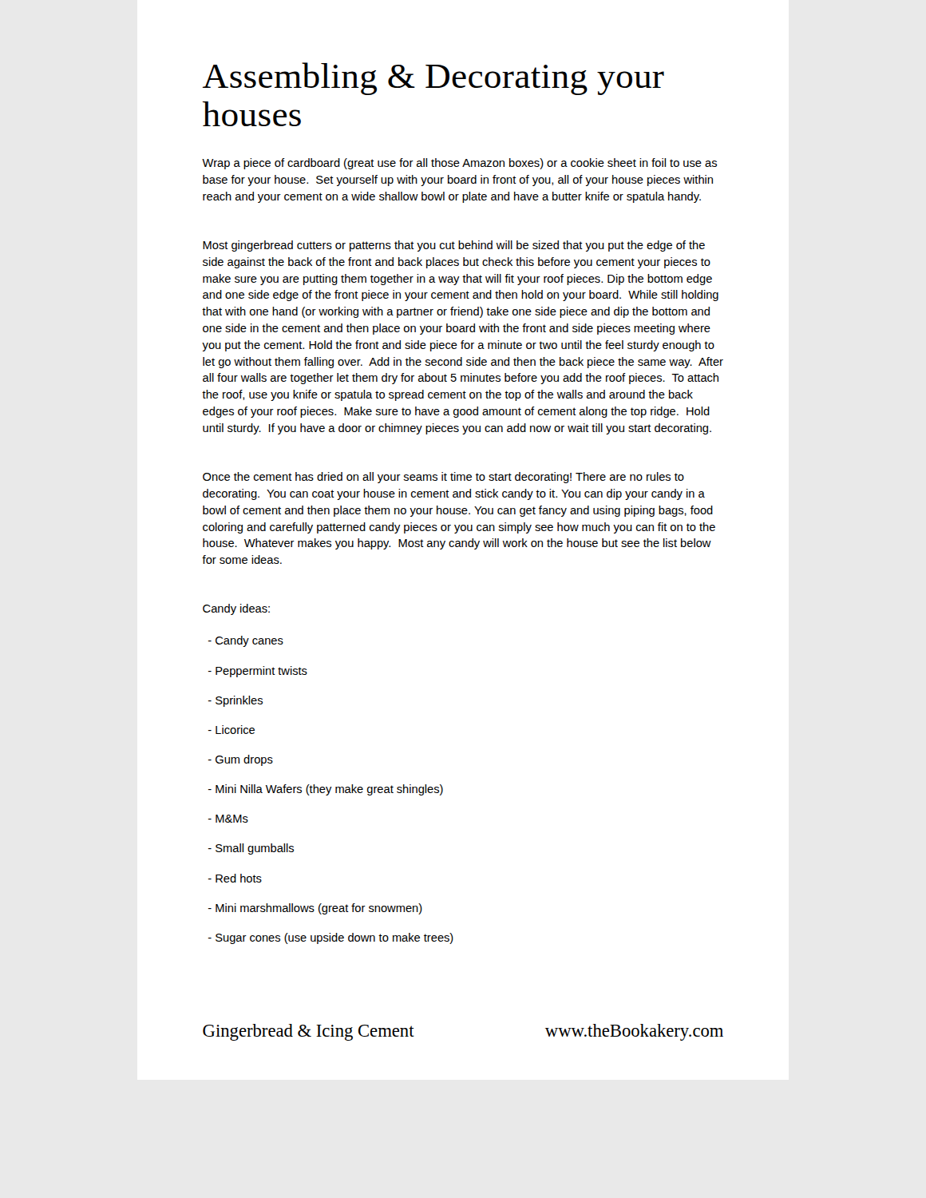Assembling & Decorating your houses
Wrap a piece of cardboard (great use for all those Amazon boxes) or a cookie sheet in foil to use as base for your house. Set yourself up with your board in front of you, all of your house pieces within reach and your cement on a wide shallow bowl or plate and have a butter knife or spatula handy.
Most gingerbread cutters or patterns that you cut behind will be sized that you put the edge of the side against the back of the front and back places but check this before you cement your pieces to make sure you are putting them together in a way that will fit your roof pieces. Dip the bottom edge and one side edge of the front piece in your cement and then hold on your board. While still holding that with one hand (or working with a partner or friend) take one side piece and dip the bottom and one side in the cement and then place on your board with the front and side pieces meeting where you put the cement. Hold the front and side piece for a minute or two until the feel sturdy enough to let go without them falling over. Add in the second side and then the back piece the same way. After all four walls are together let them dry for about 5 minutes before you add the roof pieces. To attach the roof, use you knife or spatula to spread cement on the top of the walls and around the back edges of your roof pieces. Make sure to have a good amount of cement along the top ridge. Hold until sturdy. If you have a door or chimney pieces you can add now or wait till you start decorating.
Once the cement has dried on all your seams it time to start decorating! There are no rules to decorating. You can coat your house in cement and stick candy to it. You can dip your candy in a bowl of cement and then place them no your house. You can get fancy and using piping bags, food coloring and carefully patterned candy pieces or you can simply see how much you can fit on to the house. Whatever makes you happy. Most any candy will work on the house but see the list below for some ideas.
Candy ideas:
- Candy canes
- Peppermint twists
- Sprinkles
- Licorice
- Gum drops
- Mini Nilla Wafers (they make great shingles)
- M&Ms
- Small gumballs
- Red hots
- Mini marshmallows (great for snowmen)
- Sugar cones (use upside down to make trees)
Gingerbread & Icing Cement
www.theBookakery.com